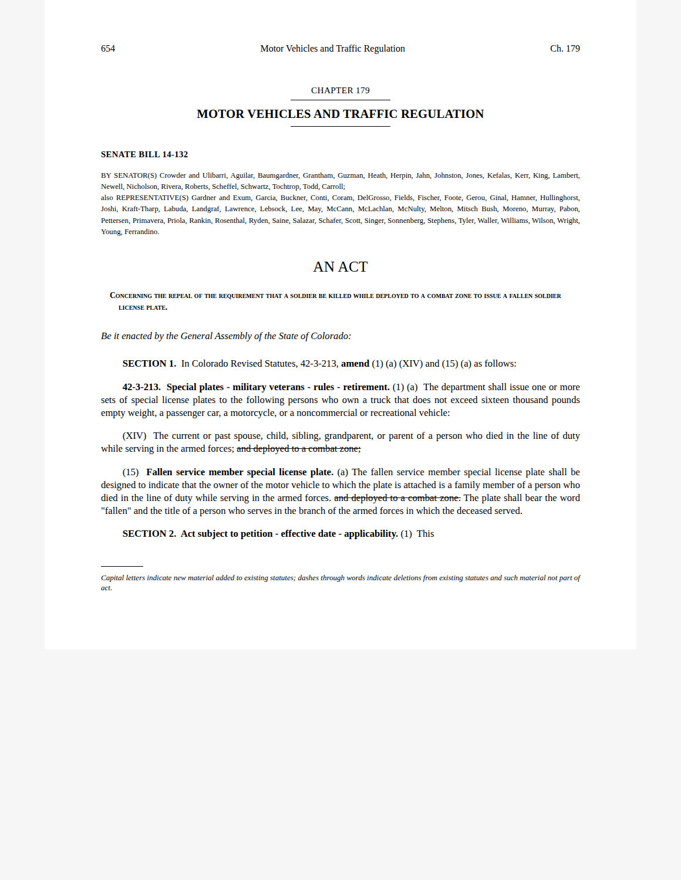654 Motor Vehicles and Traffic Regulation Ch. 179
CHAPTER 179
MOTOR VEHICLES AND TRAFFIC REGULATION
SENATE BILL 14-132
BY SENATOR(S) Crowder and Ulibarri, Aguilar, Baumgardner, Grantham, Guzman, Heath, Herpin, Jahn, Johnston, Jones, Kefalas, Kerr, King, Lambert, Newell, Nicholson, Rivera, Roberts, Scheffel, Schwartz, Tochtrop, Todd, Carroll;
also REPRESENTATIVE(S) Gardner and Exum, Garcia, Buckner, Conti, Coram, DelGrosso, Fields, Fischer, Foote, Gerou, Ginal, Hamner, Hullinghorst, Joshi, Kraft-Tharp, Labuda, Landgraf, Lawrence, Lebsock, Lee, May, McCann, McLachlan, McNulty, Melton, Mitsch Bush, Moreno, Murray, Pabon, Pettersen, Primavera, Priola, Rankin, Rosenthal, Ryden, Saine, Salazar, Schafer, Scott, Singer, Sonnenberg, Stephens, Tyler, Waller, Williams, Wilson, Wright, Young, Ferrandino.
AN ACT
Concerning the repeal of the requirement that a soldier be killed while deployed to a combat zone to issue a fallen soldier license plate.
Be it enacted by the General Assembly of the State of Colorado:
SECTION 1. In Colorado Revised Statutes, 42-3-213, amend (1) (a) (XIV) and (15) (a) as follows:
42-3-213. Special plates - military veterans - rules - retirement. (1) (a) The department shall issue one or more sets of special license plates to the following persons who own a truck that does not exceed sixteen thousand pounds empty weight, a passenger car, a motorcycle, or a noncommercial or recreational vehicle:
(XIV) The current or past spouse, child, sibling, grandparent, or parent of a person who died in the line of duty while serving in the armed forces; and deployed to a combat zone;
(15) Fallen service member special license plate. (a) The fallen service member special license plate shall be designed to indicate that the owner of the motor vehicle to which the plate is attached is a family member of a person who died in the line of duty while serving in the armed forces. and deployed to a combat zone. The plate shall bear the word "fallen" and the title of a person who serves in the branch of the armed forces in which the deceased served.
SECTION 2. Act subject to petition - effective date - applicability. (1) This
Capital letters indicate new material added to existing statutes; dashes through words indicate deletions from existing statutes and such material not part of act.